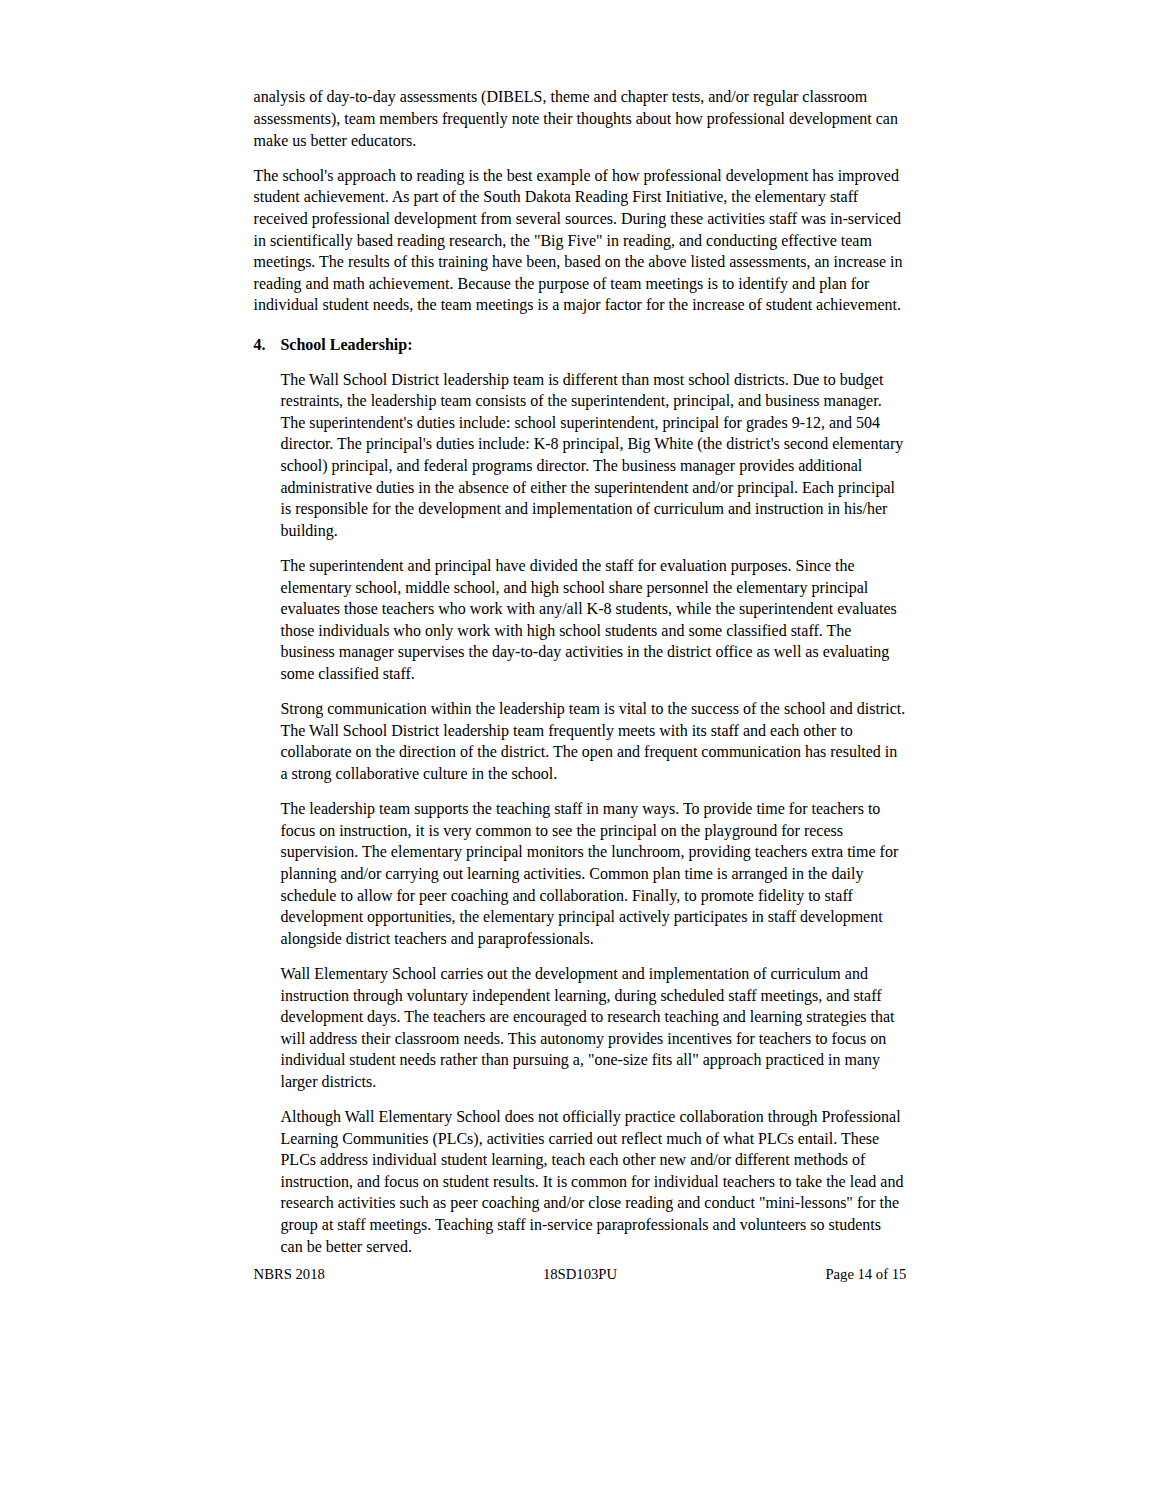analysis of day-to-day assessments (DIBELS, theme and chapter tests, and/or regular classroom assessments), team members frequently note their thoughts about how professional development can make us better educators.
The school's approach to reading is the best example of how professional development has improved student achievement. As part of the South Dakota Reading First Initiative, the elementary staff received professional development from several sources. During these activities staff was in-serviced in scientifically based reading research, the "Big Five" in reading, and conducting effective team meetings. The results of this training have been, based on the above listed assessments, an increase in reading and math achievement. Because the purpose of team meetings is to identify and plan for individual student needs, the team meetings is a major factor for the increase of student achievement.
4. School Leadership:
The Wall School District leadership team is different than most school districts. Due to budget restraints, the leadership team consists of the superintendent, principal, and business manager. The superintendent's duties include: school superintendent, principal for grades 9-12, and 504 director. The principal's duties include: K-8 principal, Big White (the district's second elementary school) principal, and federal programs director. The business manager provides additional administrative duties in the absence of either the superintendent and/or principal. Each principal is responsible for the development and implementation of curriculum and instruction in his/her building.
The superintendent and principal have divided the staff for evaluation purposes. Since the elementary school, middle school, and high school share personnel the elementary principal evaluates those teachers who work with any/all K-8 students, while the superintendent evaluates those individuals who only work with high school students and some classified staff. The business manager supervises the day-to-day activities in the district office as well as evaluating some classified staff.
Strong communication within the leadership team is vital to the success of the school and district. The Wall School District leadership team frequently meets with its staff and each other to collaborate on the direction of the district. The open and frequent communication has resulted in a strong collaborative culture in the school.
The leadership team supports the teaching staff in many ways. To provide time for teachers to focus on instruction, it is very common to see the principal on the playground for recess supervision. The elementary principal monitors the lunchroom, providing teachers extra time for planning and/or carrying out learning activities. Common plan time is arranged in the daily schedule to allow for peer coaching and collaboration. Finally, to promote fidelity to staff development opportunities, the elementary principal actively participates in staff development alongside district teachers and paraprofessionals.
Wall Elementary School carries out the development and implementation of curriculum and instruction through voluntary independent learning, during scheduled staff meetings, and staff development days. The teachers are encouraged to research teaching and learning strategies that will address their classroom needs. This autonomy provides incentives for teachers to focus on individual student needs rather than pursuing a, "one-size fits all" approach practiced in many larger districts.
Although Wall Elementary School does not officially practice collaboration through Professional Learning Communities (PLCs), activities carried out reflect much of what PLCs entail. These PLCs address individual student learning, teach each other new and/or different methods of instruction, and focus on student results. It is common for individual teachers to take the lead and research activities such as peer coaching and/or close reading and conduct "mini-lessons" for the group at staff meetings. Teaching staff in-service paraprofessionals and volunteers so students can be better served.
| NBRS 2018 | 18SD103PU | Page 14 of 15 |